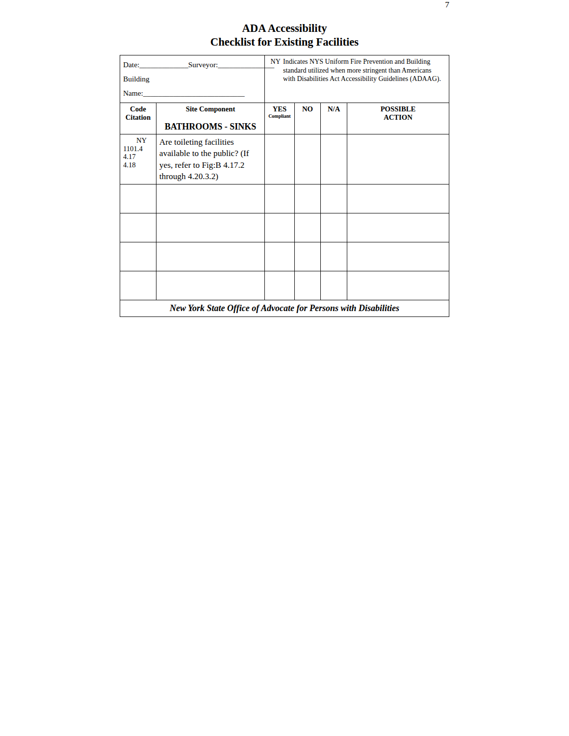7
ADA AccessibilityChecklist for Existing Facilities
| Date:_____________Surveyor:_______________ Building Name:___________________________ | NY Indicates NYS Uniform Fire Prevention and Building standard utilized when more stringent than Americans with Disabilities Act Accessibility Guidelines (ADAAG). |
| Code Citation | Site Component BATHROOMS - SINKS | YES Compliant | NO | N/A | POSSIBLE ACTION |
| NY 1101.4 4.17 4.18 | Are toileting facilities available to the public? (If yes, refer to Fig:B 4.17.2 through 4.20.3.2) | | | | |
| New York State Office of Advocate for Persons with Disabilities |